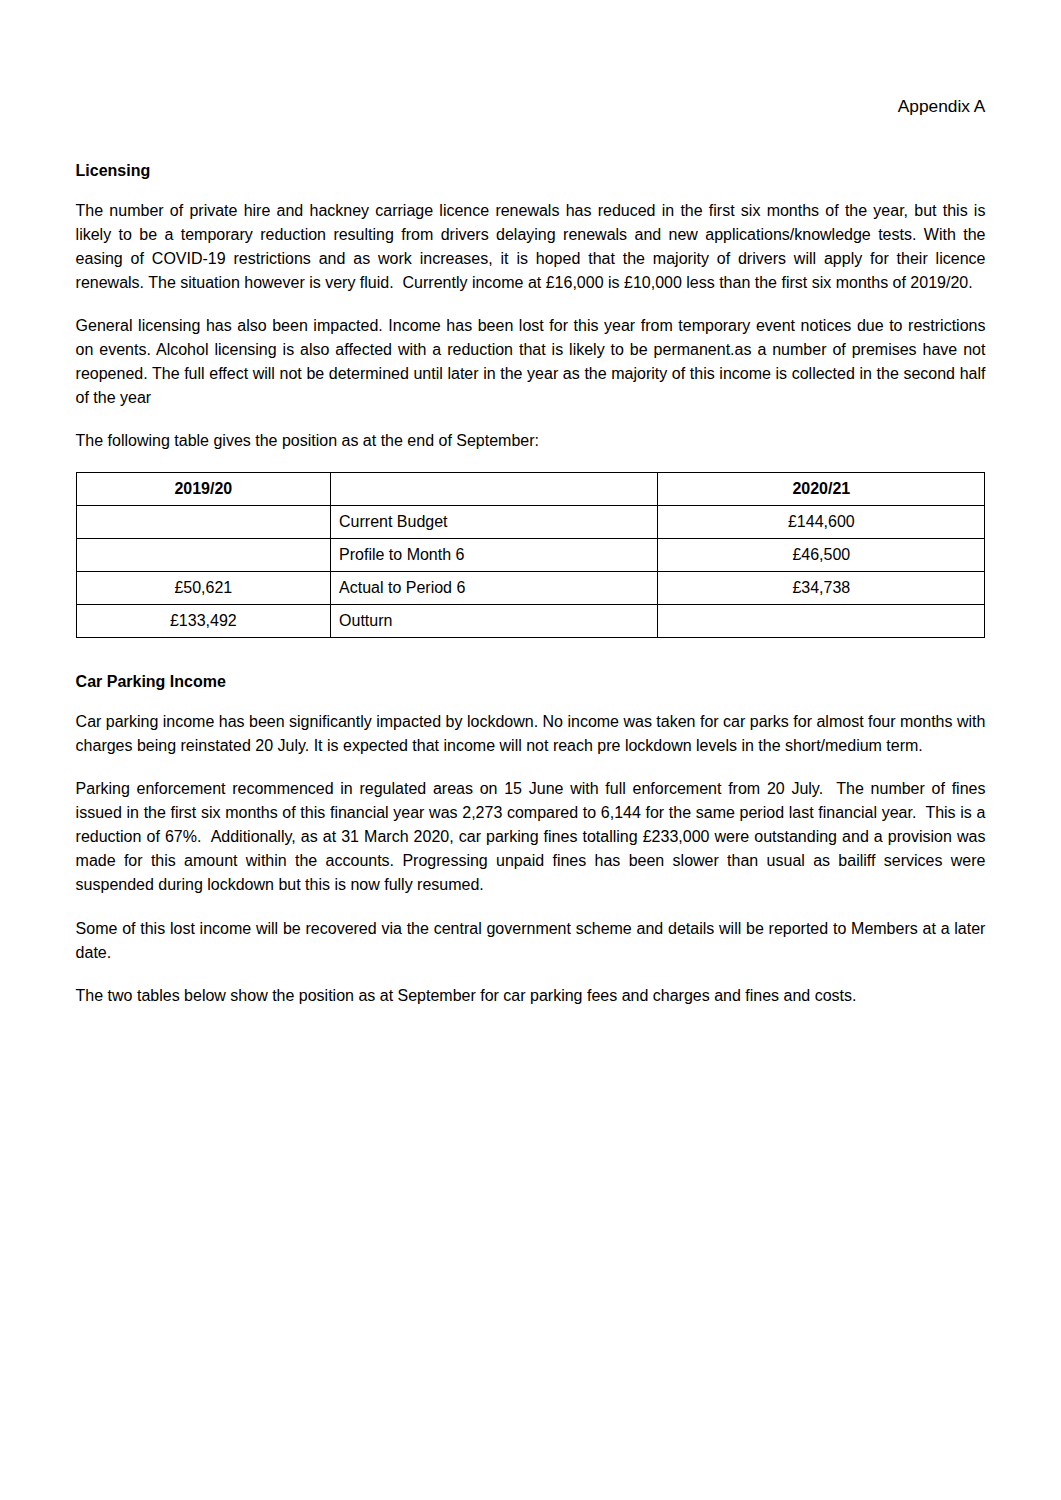Appendix A
Licensing
The number of private hire and hackney carriage licence renewals has reduced in the first six months of the year, but this is likely to be a temporary reduction resulting from drivers delaying renewals and new applications/knowledge tests. With the easing of COVID-19 restrictions and as work increases, it is hoped that the majority of drivers will apply for their licence renewals. The situation however is very fluid. Currently income at £16,000 is £10,000 less than the first six months of 2019/20.
General licensing has also been impacted. Income has been lost for this year from temporary event notices due to restrictions on events. Alcohol licensing is also affected with a reduction that is likely to be permanent.as a number of premises have not reopened. The full effect will not be determined until later in the year as the majority of this income is collected in the second half of the year
The following table gives the position as at the end of September:
| 2019/20 | | 2020/21 |
| | Current Budget | £144,600 |
| | Profile to Month 6 | £46,500 |
| £50,621 | Actual to Period 6 | £34,738 |
| £133,492 | Outturn | |
Car Parking Income
Car parking income has been significantly impacted by lockdown. No income was taken for car parks for almost four months with charges being reinstated 20 July. It is expected that income will not reach pre lockdown levels in the short/medium term.
Parking enforcement recommenced in regulated areas on 15 June with full enforcement from 20 July. The number of fines issued in the first six months of this financial year was 2,273 compared to 6,144 for the same period last financial year. This is a reduction of 67%. Additionally, as at 31 March 2020, car parking fines totalling £233,000 were outstanding and a provision was made for this amount within the accounts. Progressing unpaid fines has been slower than usual as bailiff services were suspended during lockdown but this is now fully resumed.
Some of this lost income will be recovered via the central government scheme and details will be reported to Members at a later date.
The two tables below show the position as at September for car parking fees and charges and fines and costs.